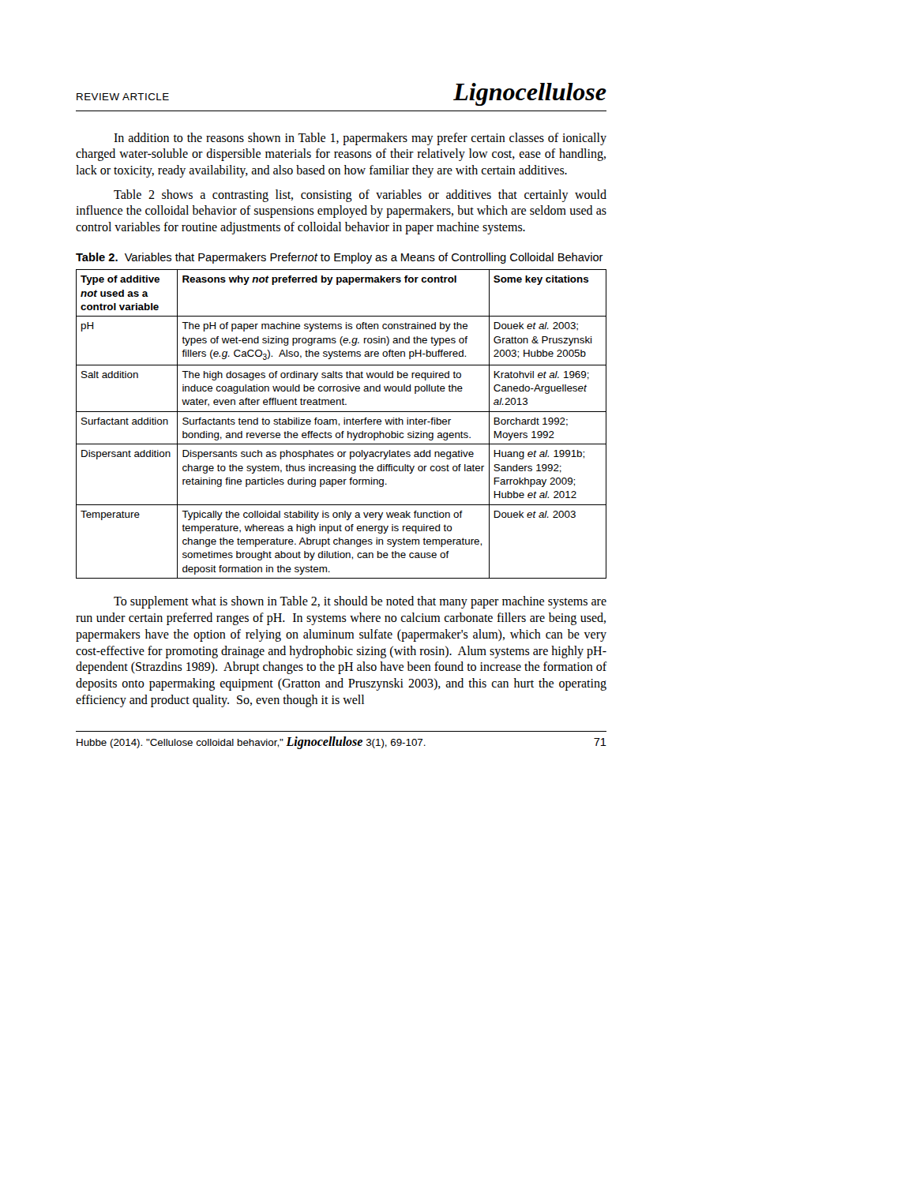REVIEW ARTICLE
Lignocellulose
In addition to the reasons shown in Table 1, papermakers may prefer certain classes of ionically charged water-soluble or dispersible materials for reasons of their relatively low cost, ease of handling, lack or toxicity, ready availability, and also based on how familiar they are with certain additives.
Table 2 shows a contrasting list, consisting of variables or additives that certainly would influence the colloidal behavior of suspensions employed by papermakers, but which are seldom used as control variables for routine adjustments of colloidal behavior in paper machine systems.
Table 2. Variables that Papermakers Prefernot to Employ as a Means of Controlling Colloidal Behavior
| Type of additive not used as a control variable | Reasons why not preferred by papermakers for control | Some key citations |
| --- | --- | --- |
| pH | The pH of paper machine systems is often constrained by the types of wet-end sizing programs ( e.g. rosin) and the types of fillers ( e.g. CaCO 3 ). Also, the systems are often pH-buffered. | Douek et al. 2003; Gratton & Pruszynski 2003; Hubbe 2005b |
| Salt addition | The high dosages of ordinary salts that would be required to induce coagulation would be corrosive and would pollute the water, even after effluent treatment. | Kratohvil et al. 1969; Canedo-Arguelles et al. 2013 |
| Surfactant addition | Surfactants tend to stabilize foam, interfere with inter-fiber bonding, and reverse the effects of hydrophobic sizing agents. | Borchardt 1992; Moyers 1992 |
| Dispersant addition | Dispersants such as phosphates or polyacrylates add negative charge to the system, thus increasing the difficulty or cost of later retaining fine particles during paper forming. | Huang et al. 1991b; Sanders 1992; Farrokhpay 2009; Hubbe et al. 2012 |
| Temperature | Typically the colloidal stability is only a very weak function of temperature, whereas a high input of energy is required to change the temperature. Abrupt changes in system temperature, sometimes brought about by dilution, can be the cause of deposit formation in the system. | Douek et al. 2003 |
To supplement what is shown in Table 2, it should be noted that many paper machine systems are run under certain preferred ranges of pH. In systems where no calcium carbonate fillers are being used, papermakers have the option of relying on aluminum sulfate (papermaker's alum), which can be very cost-effective for promoting drainage and hydrophobic sizing (with rosin). Alum systems are highly pH-dependent (Strazdins 1989). Abrupt changes to the pH also have been found to increase the formation of deposits onto papermaking equipment (Gratton and Pruszynski 2003), and this can hurt the operating efficiency and product quality. So, even though it is well
Hubbe (2014). "Cellulose colloidal behavior," Lignocellulose 3(1), 69-107.
71